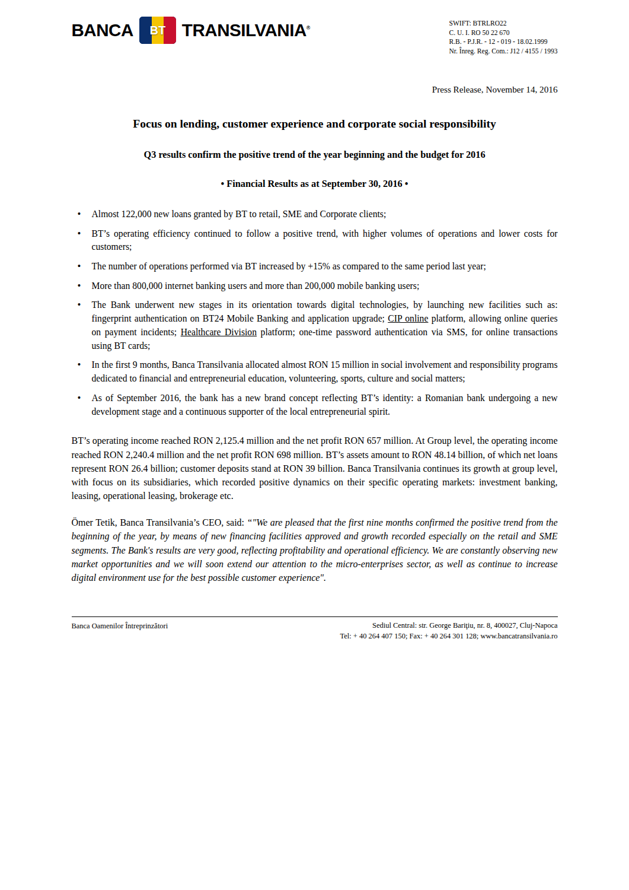BANCA BT TRANSILVANIA®
SWIFT: BTRLRO22
C. U. I. RO 50 22 670
R.B. - P.J.R. - 12 - 019 - 18.02.1999
Nr. Înreg. Reg. Com.: J12 / 4155 / 1993
Press Release, November 14, 2016
Focus on lending, customer experience and corporate social responsibility
Q3 results confirm the positive trend of the year beginning and the budget for 2016
• Financial Results as at September 30, 2016 •
Almost 122,000 new loans granted by BT to retail, SME and Corporate clients;
BT’s operating efficiency continued to follow a positive trend, with higher volumes of operations and lower costs for customers;
The number of operations performed via BT increased by +15% as compared to the same period last year;
More than 800,000 internet banking users and more than 200,000 mobile banking users;
The Bank underwent new stages in its orientation towards digital technologies, by launching new facilities such as: fingerprint authentication on BT24 Mobile Banking and application upgrade; CIP online platform, allowing online queries on payment incidents; Healthcare Division platform; one-time password authentication via SMS, for online transactions using BT cards;
In the first 9 months, Banca Transilvania allocated almost RON 15 million in social involvement and responsibility programs dedicated to financial and entrepreneurial education, volunteering, sports, culture and social matters;
As of September 2016, the bank has a new brand concept reflecting BT’s identity: a Romanian bank undergoing a new development stage and a continuous supporter of the local entrepreneurial spirit.
BT’s operating income reached RON 2,125.4 million and the net profit RON 657 million. At Group level, the operating income reached RON 2,240.4 million and the net profit RON 698 million. BT’s assets amount to RON 48.14 billion, of which net loans represent RON 26.4 billion; customer deposits stand at RON 39 billion. Banca Transilvania continues its growth at group level, with focus on its subsidiaries, which recorded positive dynamics on their specific operating markets: investment banking, leasing, operational leasing, brokerage etc.
Ömer Tetik, Banca Transilvania’s CEO, said: “"We are pleased that the first nine months confirmed the positive trend from the beginning of the year, by means of new financing facilities approved and growth recorded especially on the retail and SME segments. The Bank's results are very good, reflecting profitability and operational efficiency. We are constantly observing new market opportunities and we will soon extend our attention to the micro-enterprises sector, as well as continue to increase digital environment use for the best possible customer experience".
Banca Oamenilor Întreprinzători
Sediul Central: str. George Bariţiu, nr. 8, 400027, Cluj-Napoca
Tel: + 40 264 407 150; Fax: + 40 264 301 128; www.bancatransilvania.ro